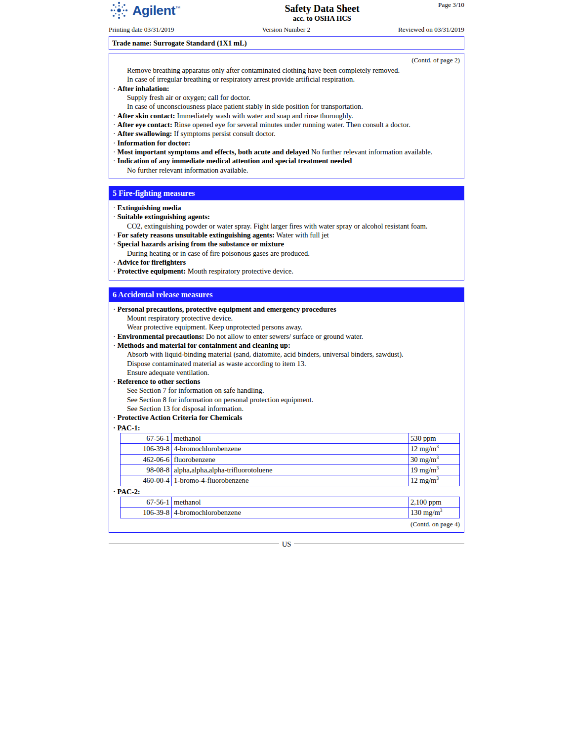Agilent™
Safety Data Sheet
acc. to OSHA HCS
Page 3/10
Printing date 03/31/2019
Version Number 2
Reviewed on 03/31/2019
Trade name: Surrogate Standard (1X1 mL)
(Contd. of page 2)
Remove breathing apparatus only after contaminated clothing have been completely removed.
In case of irregular breathing or respiratory arrest provide artificial respiration.
· After inhalation:
Supply fresh air or oxygen; call for doctor.
In case of unconsciousness place patient stably in side position for transportation.
· After skin contact: Immediately wash with water and soap and rinse thoroughly.
· After eye contact: Rinse opened eye for several minutes under running water. Then consult a doctor.
· After swallowing: If symptoms persist consult doctor.
· Information for doctor:
· Most important symptoms and effects, both acute and delayed No further relevant information available.
· Indication of any immediate medical attention and special treatment needed
No further relevant information available.
5 Fire-fighting measures
· Extinguishing media
· Suitable extinguishing agents:
CO2, extinguishing powder or water spray. Fight larger fires with water spray or alcohol resistant foam.
· For safety reasons unsuitable extinguishing agents: Water with full jet
· Special hazards arising from the substance or mixture
During heating or in case of fire poisonous gases are produced.
· Advice for firefighters
· Protective equipment: Mouth respiratory protective device.
6 Accidental release measures
· Personal precautions, protective equipment and emergency procedures
Mount respiratory protective device.
Wear protective equipment. Keep unprotected persons away.
· Environmental precautions: Do not allow to enter sewers/ surface or ground water.
· Methods and material for containment and cleaning up:
Absorb with liquid-binding material (sand, diatomite, acid binders, universal binders, sawdust).
Dispose contaminated material as waste according to item 13.
Ensure adequate ventilation.
· Reference to other sections
See Section 7 for information on safe handling.
See Section 8 for information on personal protection equipment.
See Section 13 for disposal information.
· Protective Action Criteria for Chemicals
· PAC-1:
| 67-56-1 | methanol | 530 ppm |
| 106-39-8 | 4-bromochlorobenzene | 12 mg/m 3 |
| 462-06-6 | fluorobenzene | 30 mg/m 3 |
| 98-08-8 | alpha,alpha,alpha-trifluorotoluene | 19 mg/m 3 |
| 460-00-4 | 1-bromo-4-fluorobenzene | 12 mg/m 3 |
· PAC-2:
| 67-56-1 | methanol | 2,100 ppm |
| 106-39-8 | 4-bromochlorobenzene | 130 mg/m 3 |
(Contd. on page 4)
US